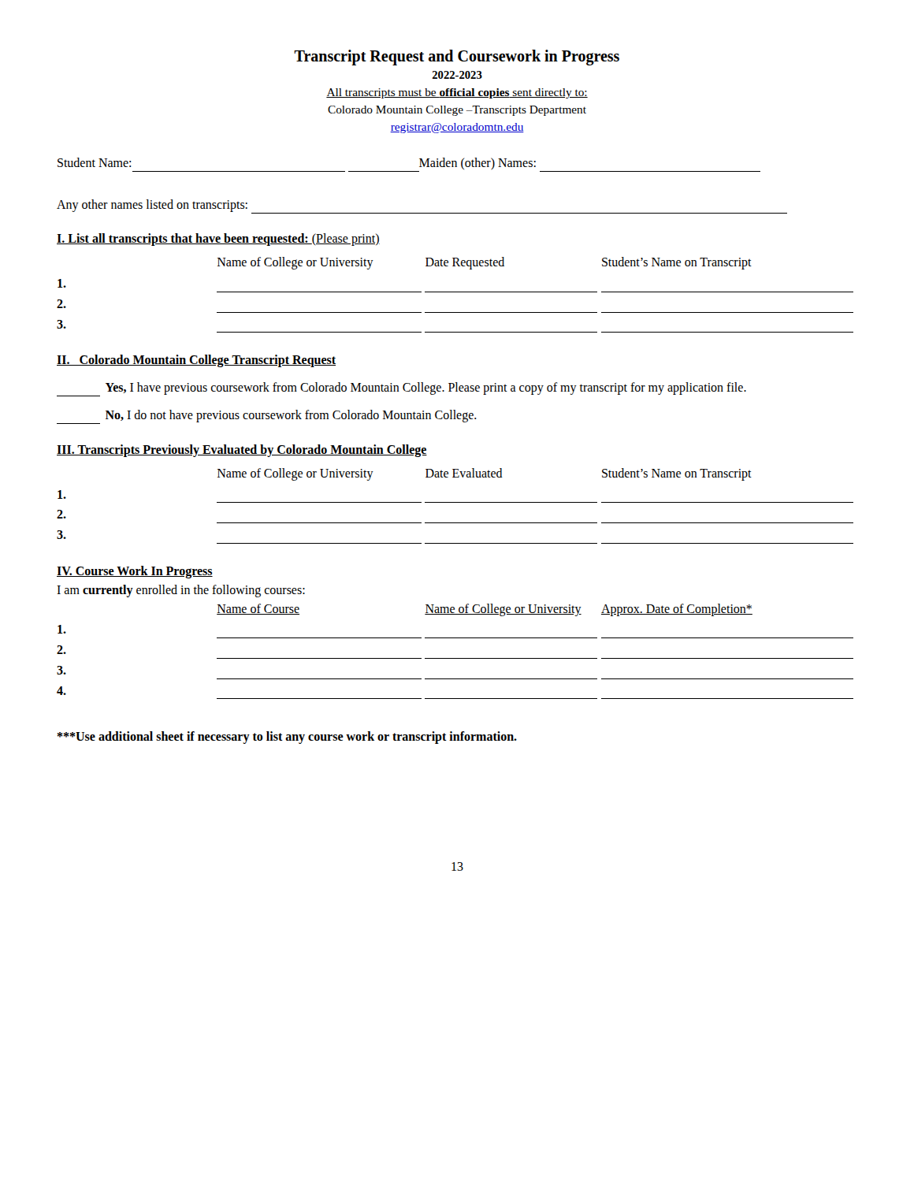Transcript Request and Coursework in Progress
2022-2023
All transcripts must be official copies sent directly to:
Colorado Mountain College –Transcripts Department
registrar@coloradomtn.edu
Student Name: Maiden (other) Names:
Any other names listed on transcripts:
I. List all transcripts that have been requested: (Please print)
| | Name of College or University | Date Requested | Student’s Name on Transcript |
| --- | --- | --- | --- |
| 1. | | | |
| 2. | | | |
| 3. | | | |
II. Colorado Mountain College Transcript Request
Yes, I have previous coursework from Colorado Mountain College. Please print a copy of my transcript for my application file.
No, I do not have previous coursework from Colorado Mountain College.
III. Transcripts Previously Evaluated by Colorado Mountain College
| | Name of College or University | Date Evaluated | Student’s Name on Transcript |
| --- | --- | --- | --- |
| 1. | | | |
| 2. | | | |
| 3. | | | |
IV. Course Work In Progress
I am currently enrolled in the following courses:
| | Name of Course | Name of College or University | Approx. Date of Completion* |
| --- | --- | --- | --- |
| 1. | | | |
| 2. | | | |
| 3. | | | |
| 4. | | | |
***Use additional sheet if necessary to list any course work or transcript information.
13